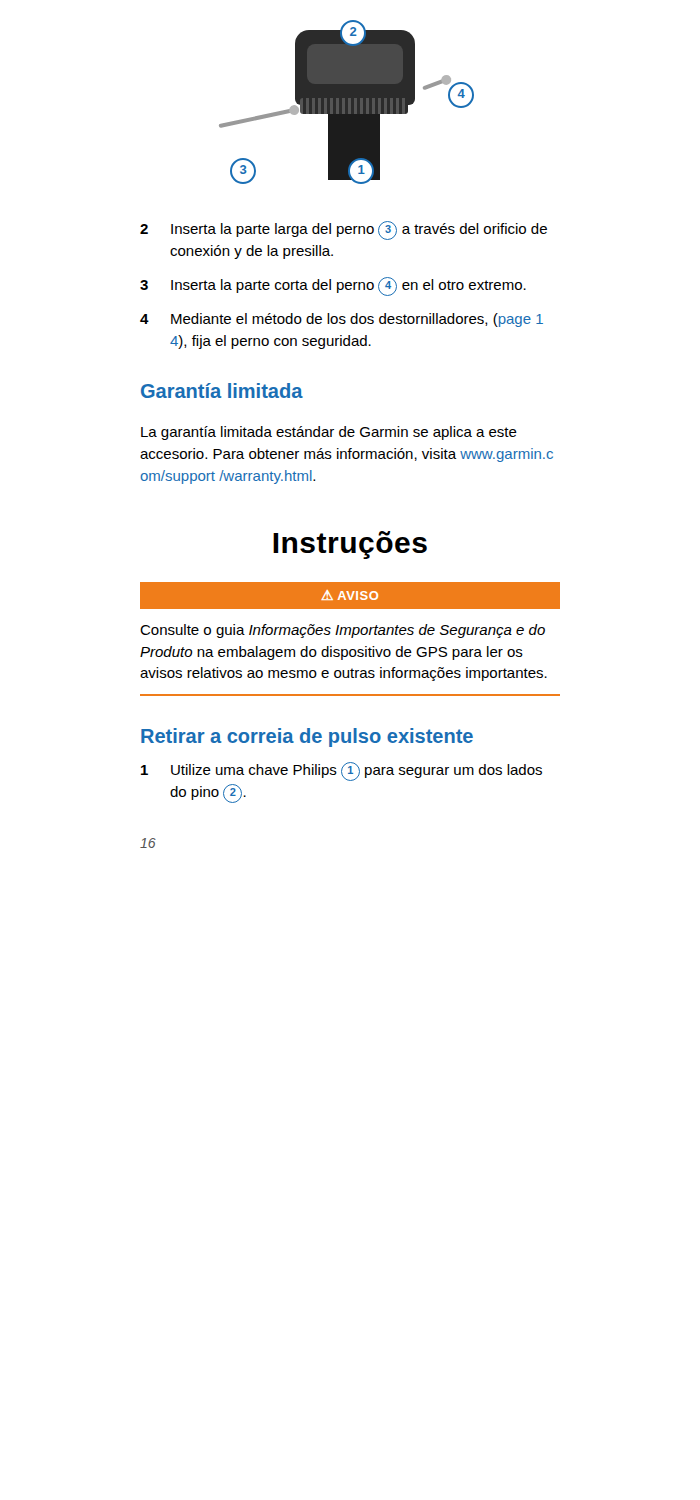1
2
3
4
Inserta la parte larga del perno 3 a través del orificio de conexión y de la presilla.
Inserta la parte corta del perno 4 en el otro extremo.
Mediante el método de los dos destornilladores, (page 14), fija el perno con seguridad.
Garantía limitada
La garantía limitada estándar de Garmin se aplica a este accesorio. Para obtener más información, visita www.garmin.com/support /warranty.html.
Instruções
⚠AVISO
Consulte o guia Informações Importantes de Segurança e do Produto na embalagem do dispositivo de GPS para ler os avisos relativos ao mesmo e outras informações importantes.
Retirar a correia de pulso existente
Utilize uma chave Philips 1 para segurar um dos lados do pino 2.
16